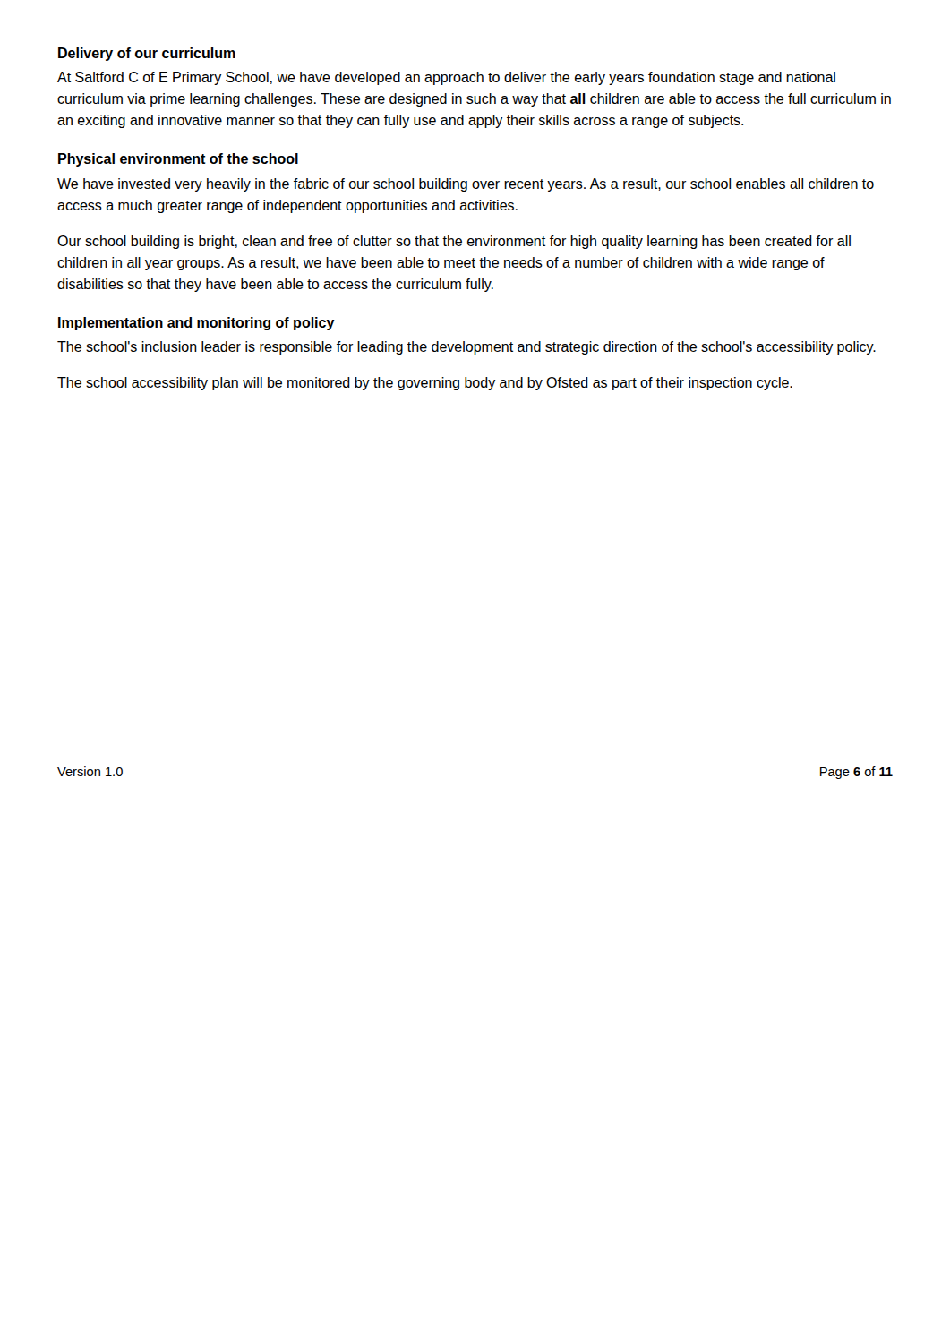Delivery of our curriculum
At Saltford C of E Primary School, we have developed an approach to deliver the early years foundation stage and national curriculum via prime learning challenges. These are designed in such a way that all children are able to access the full curriculum in an exciting and innovative manner so that they can fully use and apply their skills across a range of subjects.
Physical environment of the school
We have invested very heavily in the fabric of our school building over recent years. As a result, our school enables all children to access a much greater range of independent opportunities and activities.
Our school building is bright, clean and free of clutter so that the environment for high quality learning has been created for all children in all year groups. As a result, we have been able to meet the needs of a number of children with a wide range of disabilities so that they have been able to access the curriculum fully.
Implementation and monitoring of policy
The school's inclusion leader is responsible for leading the development and strategic direction of the school's accessibility policy.
The school accessibility plan will be monitored by the governing body and by Ofsted as part of their inspection cycle.
Version 1.0
Page 6 of 11